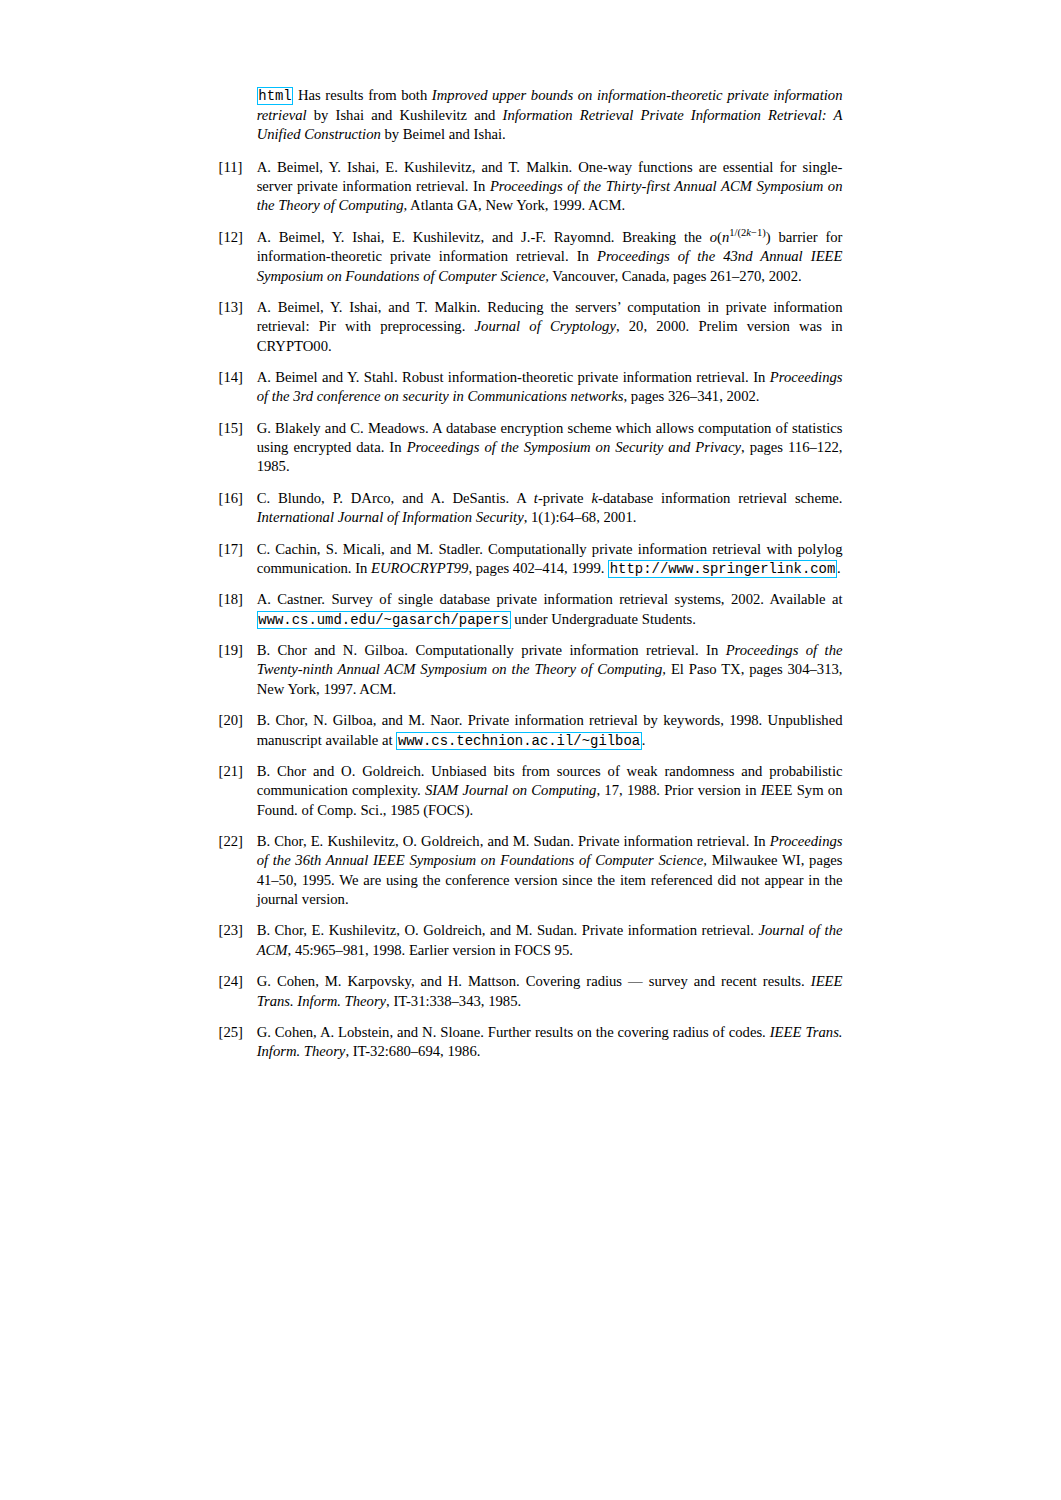html Has results from both Improved upper bounds on information-theoretic private information retrieval by Ishai and Kushilevitz and Information Retrieval Private Information Retrieval: A Unified Construction by Beimel and Ishai.
[11] A. Beimel, Y. Ishai, E. Kushilevitz, and T. Malkin. One-way functions are essential for single-server private information retrieval. In Proceedings of the Thirty-first Annual ACM Symposium on the Theory of Computing, Atlanta GA, New York, 1999. ACM.
[12] A. Beimel, Y. Ishai, E. Kushilevitz, and J.-F. Rayomnd. Breaking the o(n1/(2k−1)) barrier for information-theoretic private information retrieval. In Proceedings of the 43nd Annual IEEE Symposium on Foundations of Computer Science, Vancouver, Canada, pages 261–270, 2002.
[13] A. Beimel, Y. Ishai, and T. Malkin. Reducing the servers’ computation in private information retrieval: Pir with preprocessing. Journal of Cryptology, 20, 2000. Prelim version was in CRYPTO00.
[14] A. Beimel and Y. Stahl. Robust information-theoretic private information retrieval. In Proceedings of the 3rd conference on security in Communications networks, pages 326–341, 2002.
[15] G. Blakely and C. Meadows. A database encryption scheme which allows computation of statistics using encrypted data. In Proceedings of the Symposium on Security and Privacy, pages 116–122, 1985.
[16] C. Blundo, P. DArco, and A. DeSantis. A t-private k-database information retrieval scheme. International Journal of Information Security, 1(1):64–68, 2001.
[17] C. Cachin, S. Micali, and M. Stadler. Computationally private information retrieval with polylog communication. In EUROCRYPT99, pages 402–414, 1999. http://www.springerlink.com.
[18] A. Castner. Survey of single database private information retrieval systems, 2002. Available at www.cs.umd.edu/~gasarch/papers under Undergraduate Students.
[19] B. Chor and N. Gilboa. Computationally private information retrieval. In Proceedings of the Twenty-ninth Annual ACM Symposium on the Theory of Computing, El Paso TX, pages 304–313, New York, 1997. ACM.
[20] B. Chor, N. Gilboa, and M. Naor. Private information retrieval by keywords, 1998. Unpublished manuscript available at www.cs.technion.ac.il/~gilboa.
[21] B. Chor and O. Goldreich. Unbiased bits from sources of weak randomness and probabilistic communication complexity. SIAM Journal on Computing, 17, 1988. Prior version in IEEE Sym on Found. of Comp. Sci., 1985 (FOCS).
[22] B. Chor, E. Kushilevitz, O. Goldreich, and M. Sudan. Private information retrieval. In Proceedings of the 36th Annual IEEE Symposium on Foundations of Computer Science, Milwaukee WI, pages 41–50, 1995. We are using the conference version since the item referenced did not appear in the journal version.
[23] B. Chor, E. Kushilevitz, O. Goldreich, and M. Sudan. Private information retrieval. Journal of the ACM, 45:965–981, 1998. Earlier version in FOCS 95.
[24] G. Cohen, M. Karpovsky, and H. Mattson. Covering radius — survey and recent results. IEEE Trans. Inform. Theory, IT-31:338–343, 1985.
[25] G. Cohen, A. Lobstein, and N. Sloane. Further results on the covering radius of codes. IEEE Trans. Inform. Theory, IT-32:680–694, 1986.